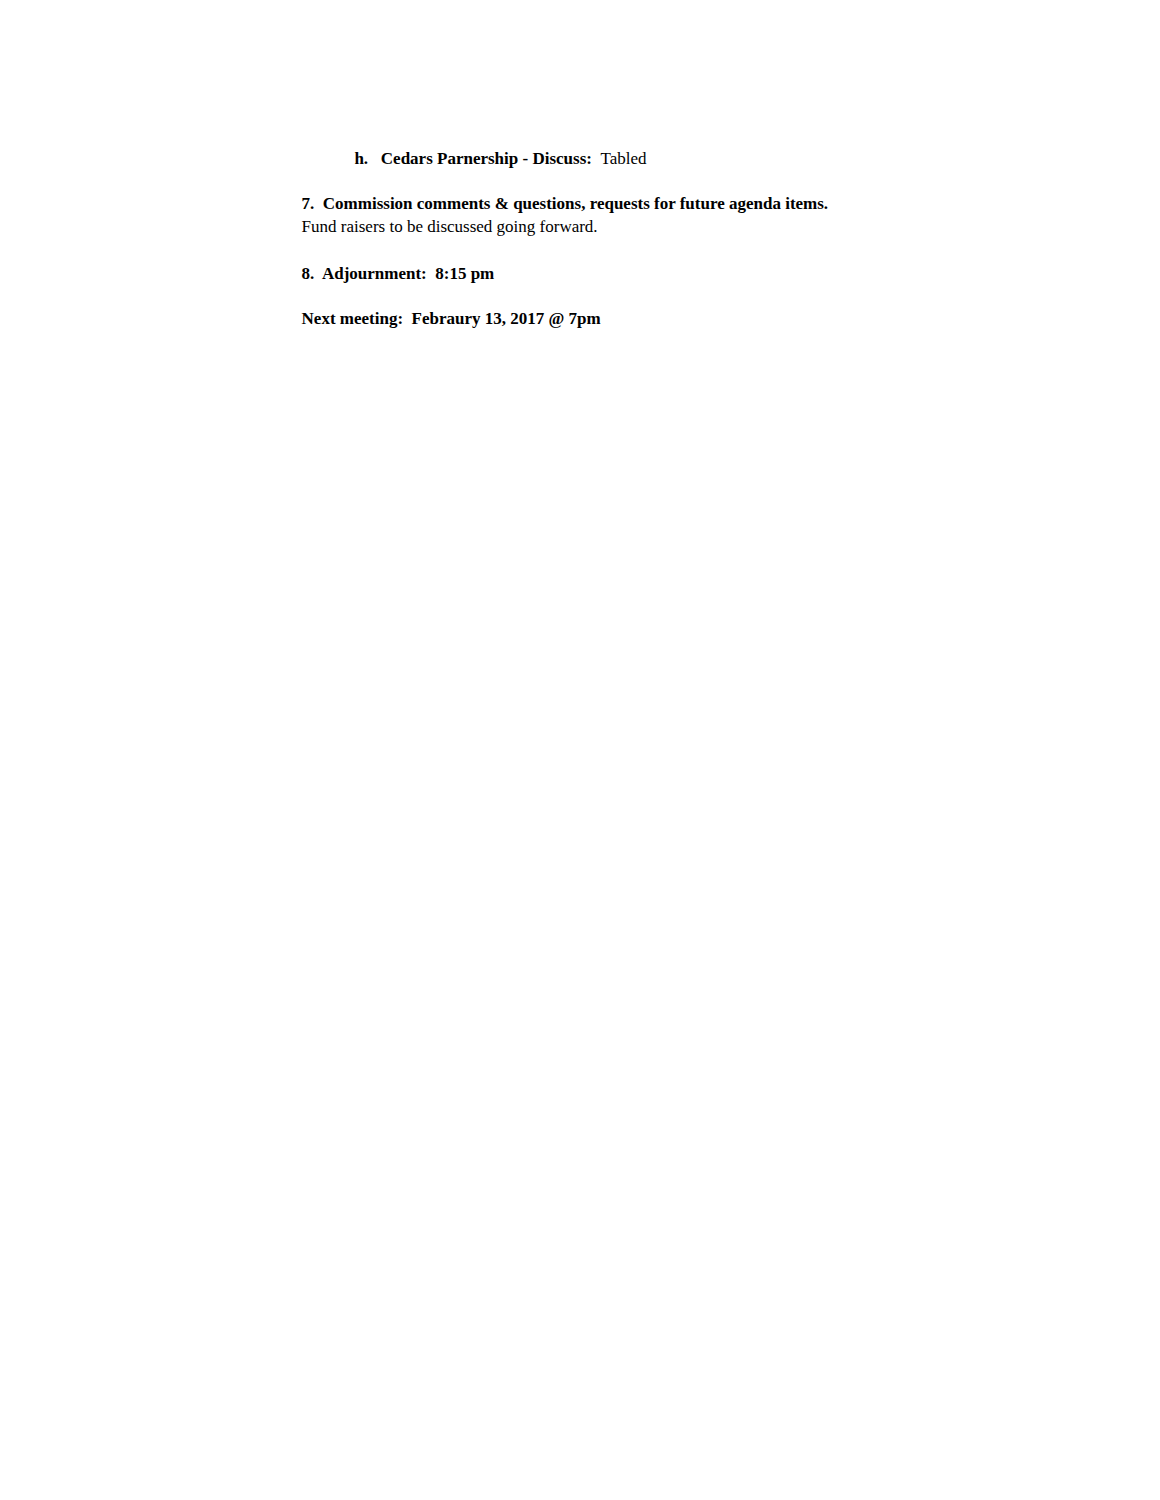h. Cedars Parnership - Discuss: Tabled
7. Commission comments & questions, requests for future agenda items. Fund raisers to be discussed going forward.
8. Adjournment: 8:15 pm
Next meeting: Febraury 13, 2017 @ 7pm